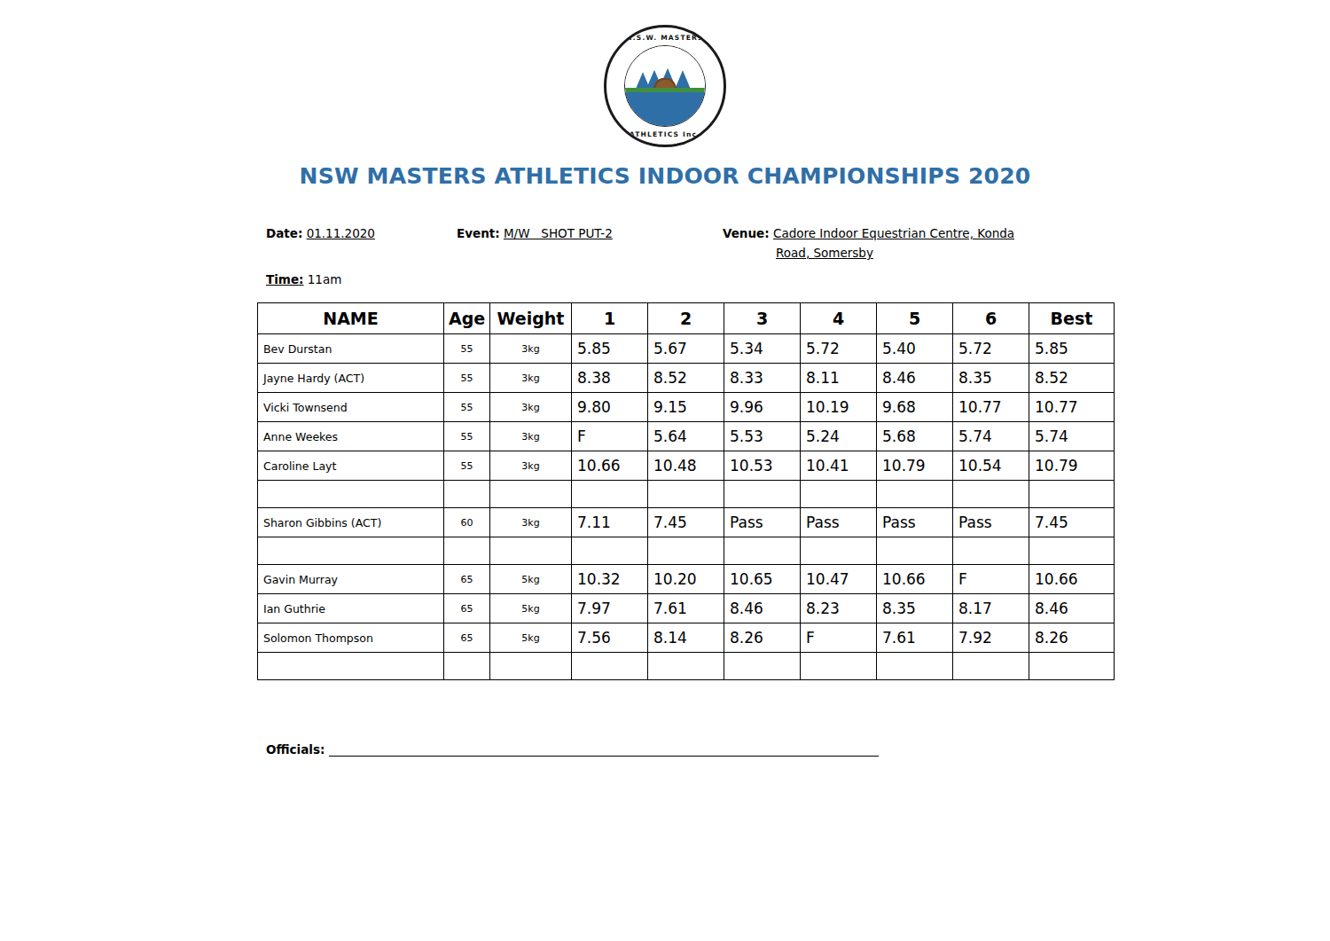N.S.W. MASTERS
ATHLETICS Inc.
NSW MASTERS ATHLETICS INDOOR CHAMPIONSHIPS 2020
Date: 01.11.2020
Event: M/W SHOT PUT-2
Venue: Cadore Indoor Equestrian Centre, Konda
Road, Somersby
Time: 11am
| NAME | Age | Weight | 1 | 2 | 3 | 4 | 5 | 6 | Best |
| --- | --- | --- | --- | --- | --- | --- | --- | --- | --- |
| Bev Durstan | 55 | 3kg | 5.85 | 5.67 | 5.34 | 5.72 | 5.40 | 5.72 | 5.85 |
| Jayne Hardy (ACT) | 55 | 3kg | 8.38 | 8.52 | 8.33 | 8.11 | 8.46 | 8.35 | 8.52 |
| Vicki Townsend | 55 | 3kg | 9.80 | 9.15 | 9.96 | 10.19 | 9.68 | 10.77 | 10.77 |
| Anne Weekes | 55 | 3kg | F | 5.64 | 5.53 | 5.24 | 5.68 | 5.74 | 5.74 |
| Caroline Layt | 55 | 3kg | 10.66 | 10.48 | 10.53 | 10.41 | 10.79 | 10.54 | 10.79 |
| Sharon Gibbins (ACT) | 60 | 3kg | 7.11 | 7.45 | Pass | Pass | Pass | Pass | 7.45 |
| Gavin Murray | 65 | 5kg | 10.32 | 10.20 | 10.65 | 10.47 | 10.66 | F | 10.66 |
| Ian Guthrie | 65 | 5kg | 7.97 | 7.61 | 8.46 | 8.23 | 8.35 | 8.17 | 8.46 |
| Solomon Thompson | 65 | 5kg | 7.56 | 8.14 | 8.26 | F | 7.61 | 7.92 | 8.26 |
Officials: